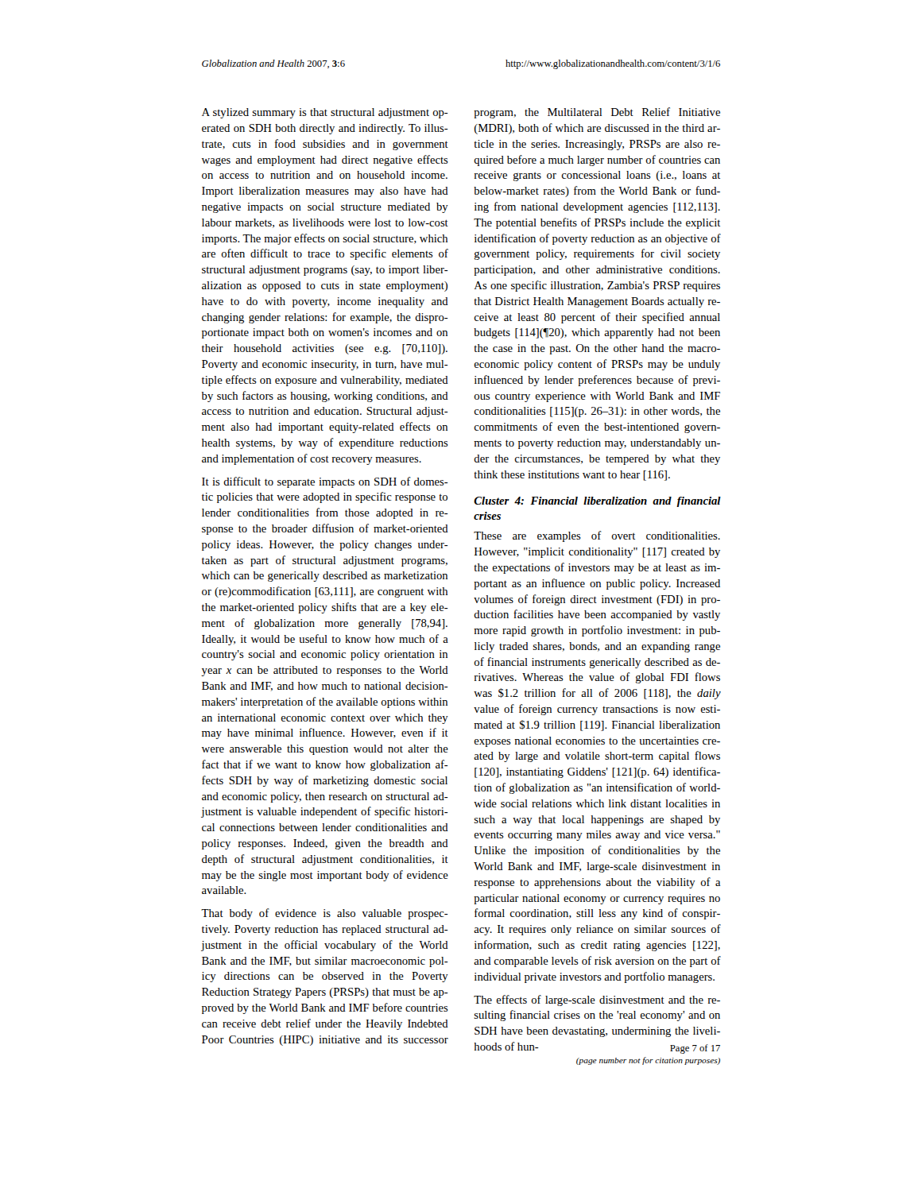Globalization and Health 2007, 3:6
http://www.globalizationandhealth.com/content/3/1/6
A stylized summary is that structural adjustment operated on SDH both directly and indirectly. To illustrate, cuts in food subsidies and in government wages and employment had direct negative effects on access to nutrition and on household income. Import liberalization measures may also have had negative impacts on social structure mediated by labour markets, as livelihoods were lost to low-cost imports. The major effects on social structure, which are often difficult to trace to specific elements of structural adjustment programs (say, to import liberalization as opposed to cuts in state employment) have to do with poverty, income inequality and changing gender relations: for example, the disproportionate impact both on women's incomes and on their household activities (see e.g. [70,110]). Poverty and economic insecurity, in turn, have multiple effects on exposure and vulnerability, mediated by such factors as housing, working conditions, and access to nutrition and education. Structural adjustment also had important equity-related effects on health systems, by way of expenditure reductions and implementation of cost recovery measures.
It is difficult to separate impacts on SDH of domestic policies that were adopted in specific response to lender conditionalities from those adopted in response to the broader diffusion of market-oriented policy ideas. However, the policy changes undertaken as part of structural adjustment programs, which can be generically described as marketization or (re)commodification [63,111], are congruent with the market-oriented policy shifts that are a key element of globalization more generally [78,94]. Ideally, it would be useful to know how much of a country's social and economic policy orientation in year x can be attributed to responses to the World Bank and IMF, and how much to national decision-makers' interpretation of the available options within an international economic context over which they may have minimal influence. However, even if it were answerable this question would not alter the fact that if we want to know how globalization affects SDH by way of marketizing domestic social and economic policy, then research on structural adjustment is valuable independent of specific historical connections between lender conditionalities and policy responses. Indeed, given the breadth and depth of structural adjustment conditionalities, it may be the single most important body of evidence available.
That body of evidence is also valuable prospectively. Poverty reduction has replaced structural adjustment in the official vocabulary of the World Bank and the IMF, but similar macroeconomic policy directions can be observed in the Poverty Reduction Strategy Papers (PRSPs) that must be approved by the World Bank and IMF before countries can receive debt relief under the Heavily Indebted Poor Countries (HIPC) initiative and its successor program, the Multilateral Debt Relief Initiative (MDRI), both of which are discussed in the third article in the series. Increasingly, PRSPs are also required before a much larger number of countries can receive grants or concessional loans (i.e., loans at below-market rates) from the World Bank or funding from national development agencies [112,113]. The potential benefits of PRSPs include the explicit identification of poverty reduction as an objective of government policy, requirements for civil society participation, and other administrative conditions. As one specific illustration, Zambia's PRSP requires that District Health Management Boards actually receive at least 80 percent of their specified annual budgets [114](¶20), which apparently had not been the case in the past. On the other hand the macroeconomic policy content of PRSPs may be unduly influenced by lender preferences because of previous country experience with World Bank and IMF conditionalities [115](p. 26–31): in other words, the commitments of even the best-intentioned governments to poverty reduction may, understandably under the circumstances, be tempered by what they think these institutions want to hear [116].
Cluster 4: Financial liberalization and financial crises
These are examples of overt conditionalities. However, "implicit conditionality" [117] created by the expectations of investors may be at least as important as an influence on public policy. Increased volumes of foreign direct investment (FDI) in production facilities have been accompanied by vastly more rapid growth in portfolio investment: in publicly traded shares, bonds, and an expanding range of financial instruments generically described as derivatives. Whereas the value of global FDI flows was $1.2 trillion for all of 2006 [118], the daily value of foreign currency transactions is now estimated at $1.9 trillion [119]. Financial liberalization exposes national economies to the uncertainties created by large and volatile short-term capital flows [120], instantiating Giddens' [121](p. 64) identification of globalization as "an intensification of world-wide social relations which link distant localities in such a way that local happenings are shaped by events occurring many miles away and vice versa." Unlike the imposition of conditionalities by the World Bank and IMF, large-scale disinvestment in response to apprehensions about the viability of a particular national economy or currency requires no formal coordination, still less any kind of conspiracy. It requires only reliance on similar sources of information, such as credit rating agencies [122], and comparable levels of risk aversion on the part of individual private investors and portfolio managers.
The effects of large-scale disinvestment and the resulting financial crises on the 'real economy' and on SDH have been devastating, undermining the livelihoods of hun-
Page 7 of 17
(page number not for citation purposes)